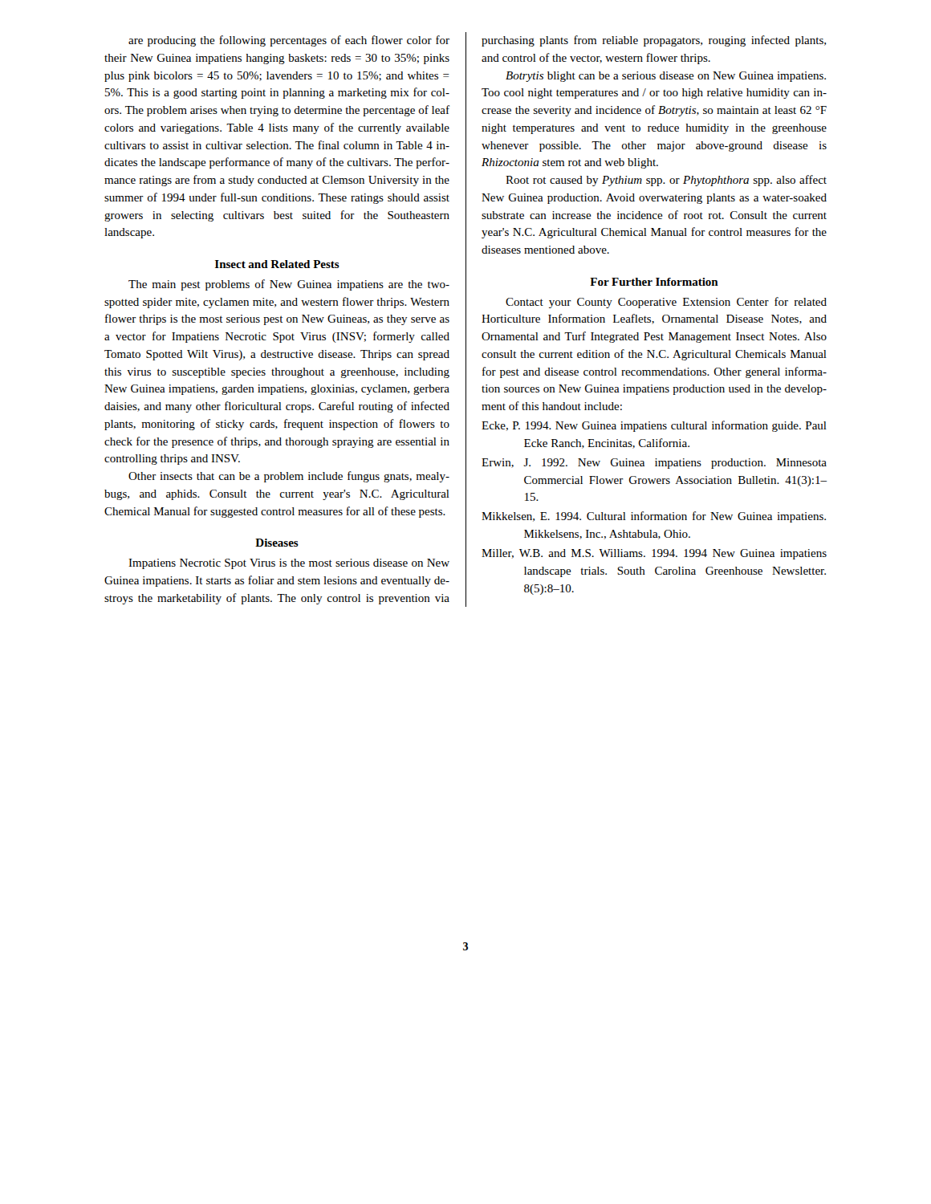are producing the following percentages of each flower color for their New Guinea impatiens hanging baskets: reds = 30 to 35%; pinks plus pink bicolors = 45 to 50%; lavenders = 10 to 15%; and whites = 5%. This is a good starting point in planning a marketing mix for colors. The problem arises when trying to determine the percentage of leaf colors and variegations. Table 4 lists many of the currently available cultivars to assist in cultivar selection. The final column in Table 4 indicates the landscape performance of many of the cultivars. The performance ratings are from a study conducted at Clemson University in the summer of 1994 under full-sun conditions. These ratings should assist growers in selecting cultivars best suited for the Southeastern landscape.
Insect and Related Pests
The main pest problems of New Guinea impatiens are the two-spotted spider mite, cyclamen mite, and western flower thrips. Western flower thrips is the most serious pest on New Guineas, as they serve as a vector for Impatiens Necrotic Spot Virus (INSV; formerly called Tomato Spotted Wilt Virus), a destructive disease. Thrips can spread this virus to susceptible species throughout a greenhouse, including New Guinea impatiens, garden impatiens, gloxinias, cyclamen, gerbera daisies, and many other floricultural crops. Careful routing of infected plants, monitoring of sticky cards, frequent inspection of flowers to check for the presence of thrips, and thorough spraying are essential in controlling thrips and INSV.
Other insects that can be a problem include fungus gnats, mealybugs, and aphids. Consult the current year's N.C. Agricultural Chemical Manual for suggested control measures for all of these pests.
Diseases
Impatiens Necrotic Spot Virus is the most serious disease on New Guinea impatiens. It starts as foliar and stem lesions and eventually destroys the marketability of plants. The only control is prevention via purchasing plants from reliable propagators, rouging infected plants, and control of the vector, western flower thrips.
Botrytis blight can be a serious disease on New Guinea impatiens. Too cool night temperatures and / or too high relative humidity can increase the severity and incidence of Botrytis, so maintain at least 62 °F night temperatures and vent to reduce humidity in the greenhouse whenever possible. The other major above-ground disease is Rhizoctonia stem rot and web blight.
Root rot caused by Pythium spp. or Phytophthora spp. also affect New Guinea production. Avoid overwatering plants as a water-soaked substrate can increase the incidence of root rot. Consult the current year's N.C. Agricultural Chemical Manual for control measures for the diseases mentioned above.
For Further Information
Contact your County Cooperative Extension Center for related Horticulture Information Leaflets, Ornamental Disease Notes, and Ornamental and Turf Integrated Pest Management Insect Notes. Also consult the current edition of the N.C. Agricultural Chemicals Manual for pest and disease control recommendations. Other general information sources on New Guinea impatiens production used in the development of this handout include:
Ecke, P. 1994. New Guinea impatiens cultural information guide. Paul Ecke Ranch, Encinitas, California.
Erwin, J. 1992. New Guinea impatiens production. Minnesota Commercial Flower Growers Association Bulletin. 41(3):1–15.
Mikkelsen, E. 1994. Cultural information for New Guinea impatiens. Mikkelsens, Inc., Ashtabula, Ohio.
Miller, W.B. and M.S. Williams. 1994. 1994 New Guinea impatiens landscape trials. South Carolina Greenhouse Newsletter. 8(5):8–10.
3